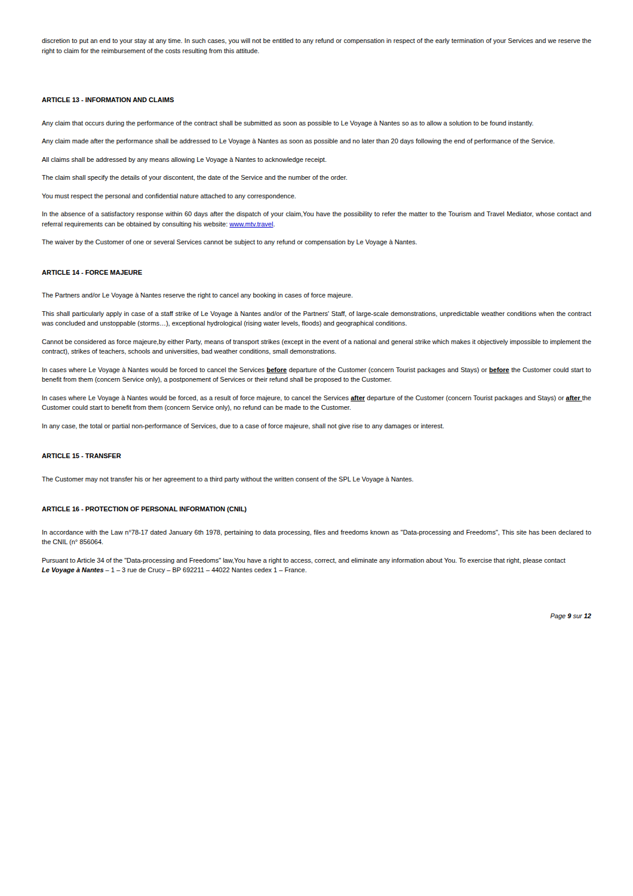discretion to put an end to your stay at any time. In such cases, you will not be entitled to any refund or compensation in respect of the early termination of your Services and we reserve the right to claim for the reimbursement of the costs resulting from this attitude.
ARTICLE 13 - INFORMATION AND CLAIMS
Any claim that occurs during the performance of the contract shall be submitted as soon as possible to Le Voyage à Nantes so as to allow a solution to be found instantly.
Any claim made after the performance shall be addressed to Le Voyage à Nantes as soon as possible and no later than 20 days following the end of performance of the Service.
All claims shall be addressed by any means allowing Le Voyage à Nantes to acknowledge receipt.
The claim shall specify the details of your discontent, the date of the Service and the number of the order.
You must respect the personal and confidential nature attached to any correspondence.
In the absence of a satisfactory response within 60 days after the dispatch of your claim,You have the possibility to refer the matter to the Tourism and Travel Mediator, whose contact and referral requirements can be obtained by consulting his website: www.mtv.travel.
The waiver by the Customer of one or several Services cannot be subject to any refund or compensation by Le Voyage à Nantes.
ARTICLE 14 - FORCE MAJEURE
The Partners and/or Le Voyage à Nantes reserve the right to cancel any booking in cases of force majeure.
This shall particularly apply in case of a staff strike of Le Voyage à Nantes and/or of the Partners' Staff, of large-scale demonstrations, unpredictable weather conditions when the contract was concluded and unstoppable (storms…), exceptional hydrological (rising water levels, floods) and geographical conditions.
Cannot be considered as force majeure,by either Party, means of transport strikes (except in the event of a national and general strike which makes it objectively impossible to implement the contract), strikes of teachers, schools and universities, bad weather conditions, small demonstrations.
In cases where Le Voyage à Nantes would be forced to cancel the Services before departure of the Customer (concern Tourist packages and Stays) or before the Customer could start to benefit from them (concern Service only), a postponement of Services or their refund shall be proposed to the Customer.
In cases where Le Voyage à Nantes would be forced, as a result of force majeure, to cancel the Services after departure of the Customer (concern Tourist packages and Stays) or after the Customer could start to benefit from them (concern Service only), no refund can be made to the Customer.
In any case, the total or partial non-performance of Services, due to a case of force majeure, shall not give rise to any damages or interest.
ARTICLE 15 - TRANSFER
The Customer may not transfer his or her agreement to a third party without the written consent of the SPL Le Voyage à Nantes.
ARTICLE 16 - PROTECTION OF PERSONAL INFORMATION (CNIL)
In accordance with the Law n°78-17 dated January 6th 1978, pertaining to data processing, files and freedoms known as "Data-processing and Freedoms", This site has been declared to the CNIL (n° 856064.
Pursuant to Article 34 of the "Data-processing and Freedoms" law,You have a right to access, correct, and eliminate any information about You. To exercise that right, please contact
Le Voyage à Nantes – 1 – 3 rue de Crucy – BP 692211 – 44022 Nantes cedex 1 – France.
Page 9 sur 12